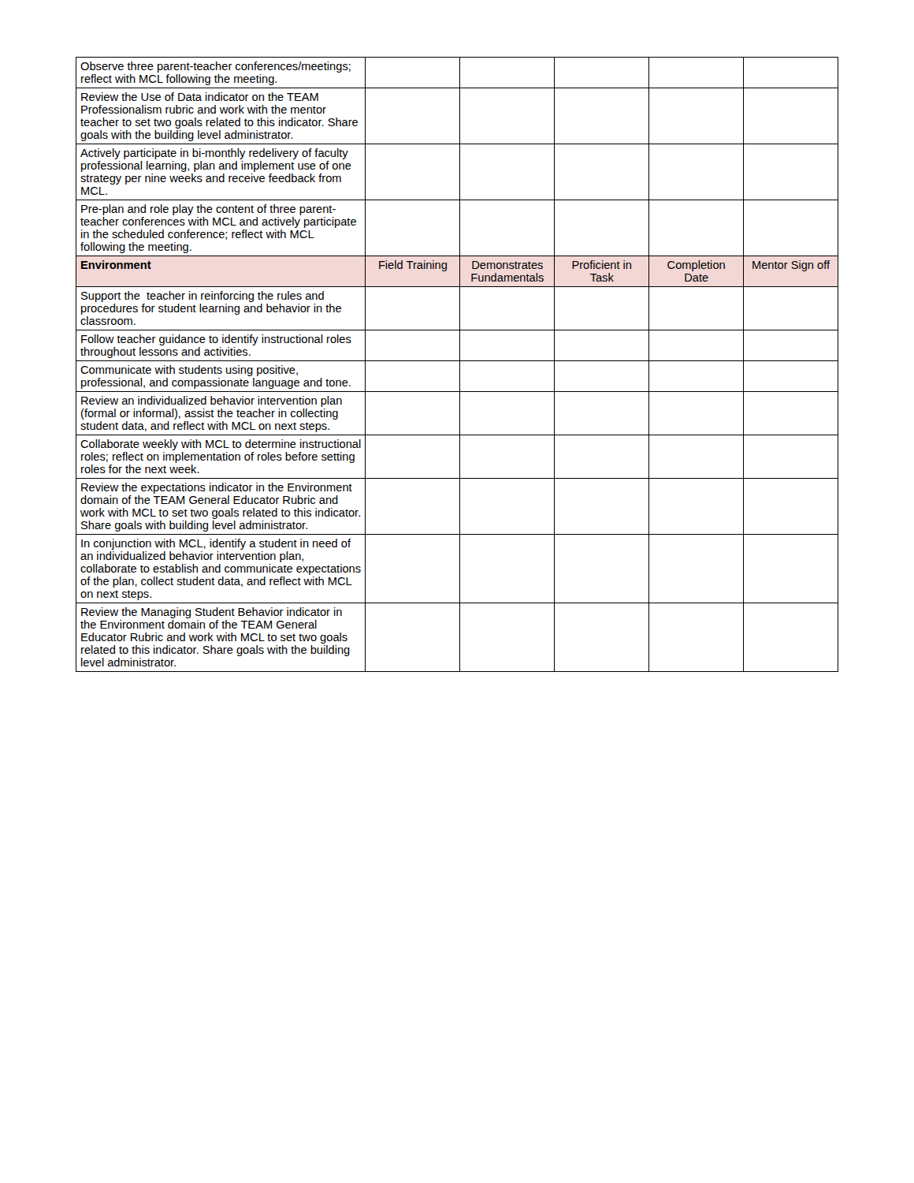| Observe three parent-teacher conferences/meetings; reflect with MCL following the meeting. | | | | | |
| Review the Use of Data indicator on the TEAM Professionalism rubric and work with the mentor teacher to set two goals related to this indicator. Share goals with the building level administrator. | | | | | |
| Actively participate in bi-monthly redelivery of faculty professional learning, plan and implement use of one strategy per nine weeks and receive feedback from MCL. | | | | | |
| Pre-plan and role play the content of three parent-teacher conferences with MCL and actively participate in the scheduled conference; reflect with MCL following the meeting. | | | | | |
| Environment | Field Training | Demonstrates Fundamentals | Proficient in Task | Completion Date | Mentor Sign off |
| Support the teacher in reinforcing the rules and procedures for student learning and behavior in the classroom. | | | | | |
| Follow teacher guidance to identify instructional roles throughout lessons and activities. | | | | | |
| Communicate with students using positive, professional, and compassionate language and tone. | | | | | |
| Review an individualized behavior intervention plan (formal or informal), assist the teacher in collecting student data, and reflect with MCL on next steps. | | | | | |
| Collaborate weekly with MCL to determine instructional roles; reflect on implementation of roles before setting roles for the next week. | | | | | |
| Review the expectations indicator in the Environment domain of the TEAM General Educator Rubric and work with MCL to set two goals related to this indicator. Share goals with building level administrator. | | | | | |
| In conjunction with MCL, identify a student in need of an individualized behavior intervention plan, collaborate to establish and communicate expectations of the plan, collect student data, and reflect with MCL on next steps. | | | | | |
| Review the Managing Student Behavior indicator in the Environment domain of the TEAM General Educator Rubric and work with MCL to set two goals related to this indicator. Share goals with the building level administrator. | | | | | |